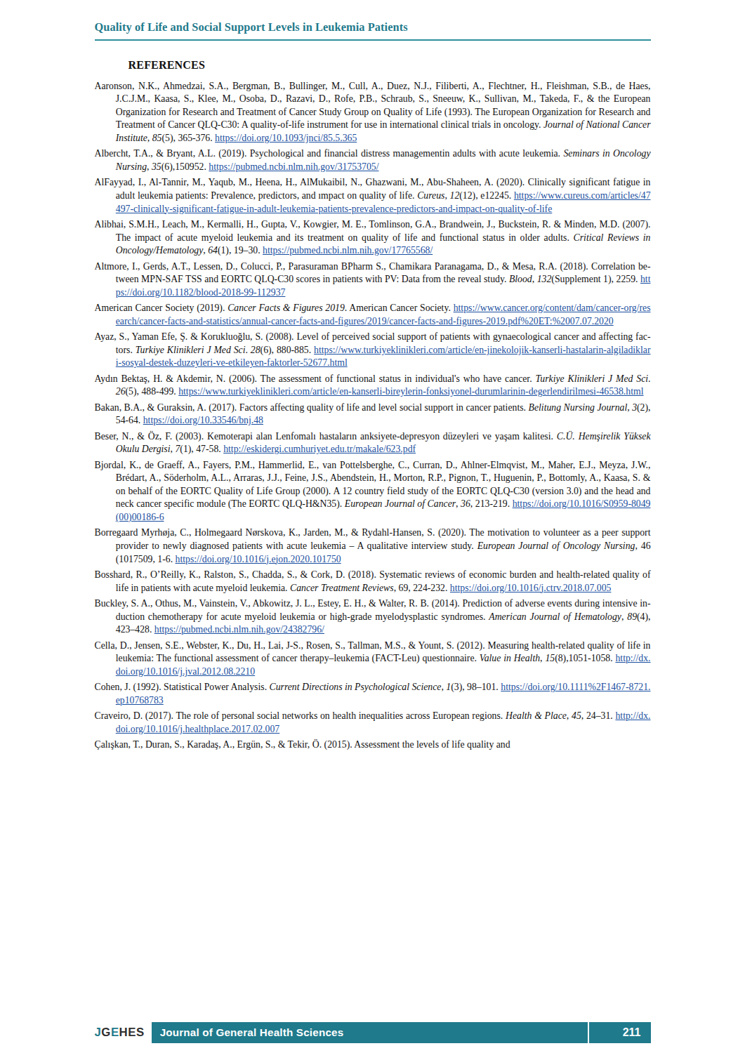Quality of Life and Social Support Levels in Leukemia Patients
REFERENCES
Aaronson, N.K., Ahmedzai, S.A., Bergman, B., Bullinger, M., Cull, A., Duez, N.J., Filiberti, A., Flechtner, H., Fleishman, S.B., de Haes, J.C.J.M., Kaasa, S., Klee, M., Osoba, D., Razavi, D., Rofe, P.B., Schraub, S., Sneeuw, K., Sullivan, M., Takeda, F., & the European Organization for Research and Treatment of Cancer Study Group on Quality of Life (1993). The European Organization for Research and Treatment of Cancer QLQ-C30: A quality-of-life instrument for use in international clinical trials in oncology. Journal of National Cancer Institute, 85(5), 365-376. https://doi.org/10.1093/jnci/85.5.365
Albercht, T.A., & Bryant, A.L. (2019). Psychological and financial distress managementin adults with acute leukemia. Seminars in Oncology Nursing, 35(6),150952. https://pubmed.ncbi.nlm.nih.gov/31753705/
AlFayyad, I., Al-Tannir, M., Yaqub, M., Heena, H., AlMukaibil, N., Ghazwani, M., Abu-Shaheen, A. (2020). Clinically significant fatigue in adult leukemia patients: Prevalence, predictors, and ımpact on quality of life. Cureus, 12(12), e12245. https://www.cureus.com/articles/47497-clinically-significant-fatigue-in-adult-leukemia-patients-prevalence-predictors-and-impact-on-quality-of-life
Alibhai, S.M.H., Leach, M., Kermalli, H., Gupta, V., Kowgier, M. E., Tomlinson, G.A., Brandwein, J., Buckstein, R. & Minden, M.D. (2007). The impact of acute myeloid leukemia and its treatment on quality of life and functional status in older adults. Critical Reviews in Oncology/Hematology, 64(1), 19–30. https://pubmed.ncbi.nlm.nih.gov/17765568/
Altmore, I., Gerds, A.T., Lessen, D., Colucci, P., Parasuraman BPharm S., Chamikara Paranagama, D., & Mesa, R.A. (2018). Correlation between MPN-SAF TSS and EORTC QLQ-C30 scores in patients with PV: Data from the reveal study. Blood, 132(Supplement 1), 2259. https://doi.org/10.1182/blood-2018-99-112937
American Cancer Society (2019). Cancer Facts & Figures 2019. American Cancer Society. https://www.cancer.org/content/dam/cancer-org/research/cancer-facts-and-statistics/annual-cancer-facts-and-figures/2019/cancer-facts-and-figures-2019.pdf%20ET:%2007.07.2020
Ayaz, S., Yaman Efe, Ş. & Korukluoğlu, S. (2008). Level of perceived social support of patients with gynaecological cancer and affecting factors. Turkiye Klinikleri J Med Sci. 28(6), 880-885. https://www.turkiyeklinikleri.com/article/en-jinekolojik-kanserli-hastalarin-algiladiklari-sosyal-destek-duzeyleri-ve-etkileyen-faktorler-52677.html
Aydın Bektaş, H. & Akdemir, N. (2006). The assessment of functional status in individual's who have cancer. Turkiye Klinikleri J Med Sci. 26(5), 488-499. https://www.turkiyeklinikleri.com/article/en-kanserli-bireylerin-fonksiyonel-durumlarinin-degerlendirilmesi-46538.html
Bakan, B.A., & Guraksin, A. (2017). Factors affecting quality of life and level social support in cancer patients. Belitung Nursing Journal, 3(2), 54-64. https://doi.org/10.33546/bnj.48
Beser, N., & Öz, F. (2003). Kemoterapi alan Lenfomalı hastaların anksiyete-depresyon düzeyleri ve yaşam kalitesi. C.Ü. Hemşirelik Yüksek Okulu Dergisi, 7(1), 47-58. http://eskidergi.cumhuriyet.edu.tr/makale/623.pdf
Bjordal, K., de Graeff, A., Fayers, P.M., Hammerlid, E., van Pottelsberghe, C., Curran, D., Ahlner-Elmqvist, M., Maher, E.J., Meyza, J.W., Brédart, A., Söderholm, A.L., Arraras, J.J., Feine, J.S., Abendstein, H., Morton, R.P., Pignon, T., Huguenin, P., Bottomly, A., Kaasa, S. & on behalf of the EORTC Quality of Life Group (2000). A 12 country field study of the EORTC QLQ-C30 (version 3.0) and the head and neck cancer specific module (The EORTC QLQ-H&N35). European Journal of Cancer, 36, 213-219. https://doi.org/10.1016/S0959-8049(00)00186-6
Borregaard Myrhøja, C., Holmegaard Nørskova, K., Jarden, M., & Rydahl-Hansen, S. (2020). The motivation to volunteer as a peer support provider to newly diagnosed patients with acute leukemia – A qualitative interview study. European Journal of Oncology Nursing, 46 (1017509, 1-6. https://doi.org/10.1016/j.ejon.2020.101750
Bosshard, R., O’Reilly, K., Ralston, S., Chadda, S., & Cork, D. (2018). Systematic reviews of economic burden and health-related quality of life in patients with acute myeloid leukemia. Cancer Treatment Reviews, 69, 224-232. https://doi.org/10.1016/j.ctrv.2018.07.005
Buckley, S. A., Othus, M., Vainstein, V., Abkowitz, J. L., Estey, E. H., & Walter, R. B. (2014). Prediction of adverse events during intensive induction chemotherapy for acute myeloid leukemia or high-grade myelodysplastic syndromes. American Journal of Hematology, 89(4), 423–428. https://pubmed.ncbi.nlm.nih.gov/24382796/
Cella, D., Jensen, S.E., Webster, K., Du, H., Lai, J-S., Rosen, S., Tallman, M.S., & Yount, S. (2012). Measuring health-related quality of life in leukemia: The functional assessment of cancer therapy–leukemia (FACT-Leu) questionnaire. Value in Health, 15(8),1051-1058. http://dx.doi.org/10.1016/j.jval.2012.08.2210
Cohen, J. (1992). Statistical Power Analysis. Current Directions in Psychological Science, 1(3), 98–101. https://doi.org/10.1111%2F1467-8721.ep10768783
Craveiro, D. (2017). The role of personal social networks on health inequalities across European regions. Health & Place, 45, 24–31. http://dx.doi.org/10.1016/j.healthplace.2017.02.007
Çalışkan, T., Duran, S., Karadaş, A., Ergün, S., & Tekir, Ö. (2015). Assessment the levels of life quality and
JGEHES
Journal of General Health Sciences
211